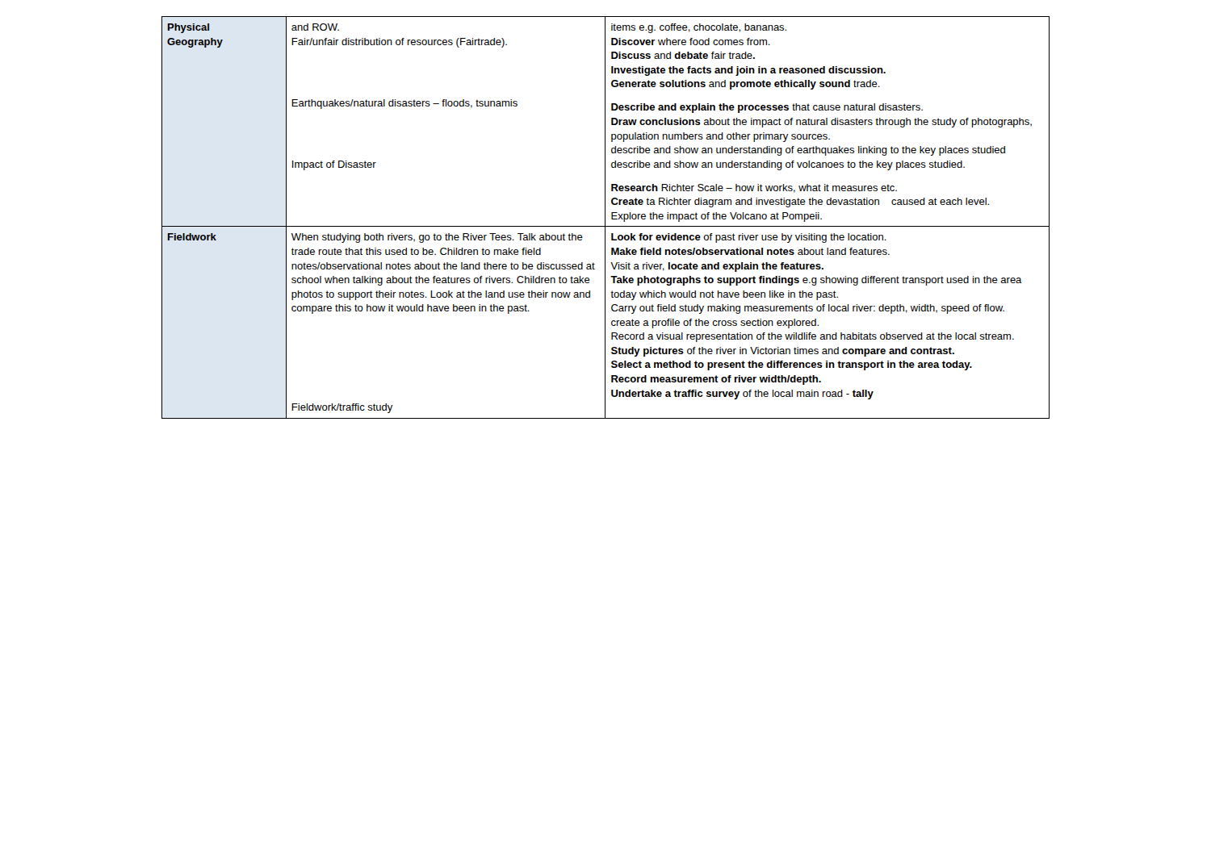| Physical Geography | and ROW. Fair/unfair distribution of resources (Fairtrade). Earthquakes/natural disasters – floods, tsunamis Impact of Disaster | items e.g. coffee, chocolate, bananas. Discover where food comes from. Discuss and debate fair trade . Investigate the facts and join in a reasoned discussion. Generate solutions and promote ethically sound trade. Describe and explain the processes that cause natural disasters. Draw conclusions about the impact of natural disasters through the study of photographs, population numbers and other primary sources. describe and show an understanding of earthquakes linking to the key places studied describe and show an understanding of volcanoes to the key places studied. Research Richter Scale – how it works, what it measures etc. Create ta Richter diagram and investigate the devastation caused at each level. Explore the impact of the Volcano at Pompeii. |
| Fieldwork | When studying both rivers, go to the River Tees. Talk about the trade route that this used to be. Children to make field notes/observational notes about the land there to be discussed at school when talking about the features of rivers. Children to take photos to support their notes. Look at the land use their now and compare this to how it would have been in the past. Fieldwork/traffic study | Look for evidence of past river use by visiting the location. Make field notes/observational notes about land features. Visit a river, locate and explain the features. Take photographs to support findings e.g showing different transport used in the area today which would not have been like in the past. Carry out field study making measurements of local river: depth, width, speed of flow. create a profile of the cross section explored. Record a visual representation of the wildlife and habitats observed at the local stream. Study pictures of the river in Victorian times and compare and contrast. Select a method to present the differences in transport in the area today. Record measurement of river width/depth. Undertake a traffic survey of the local main road - tally |